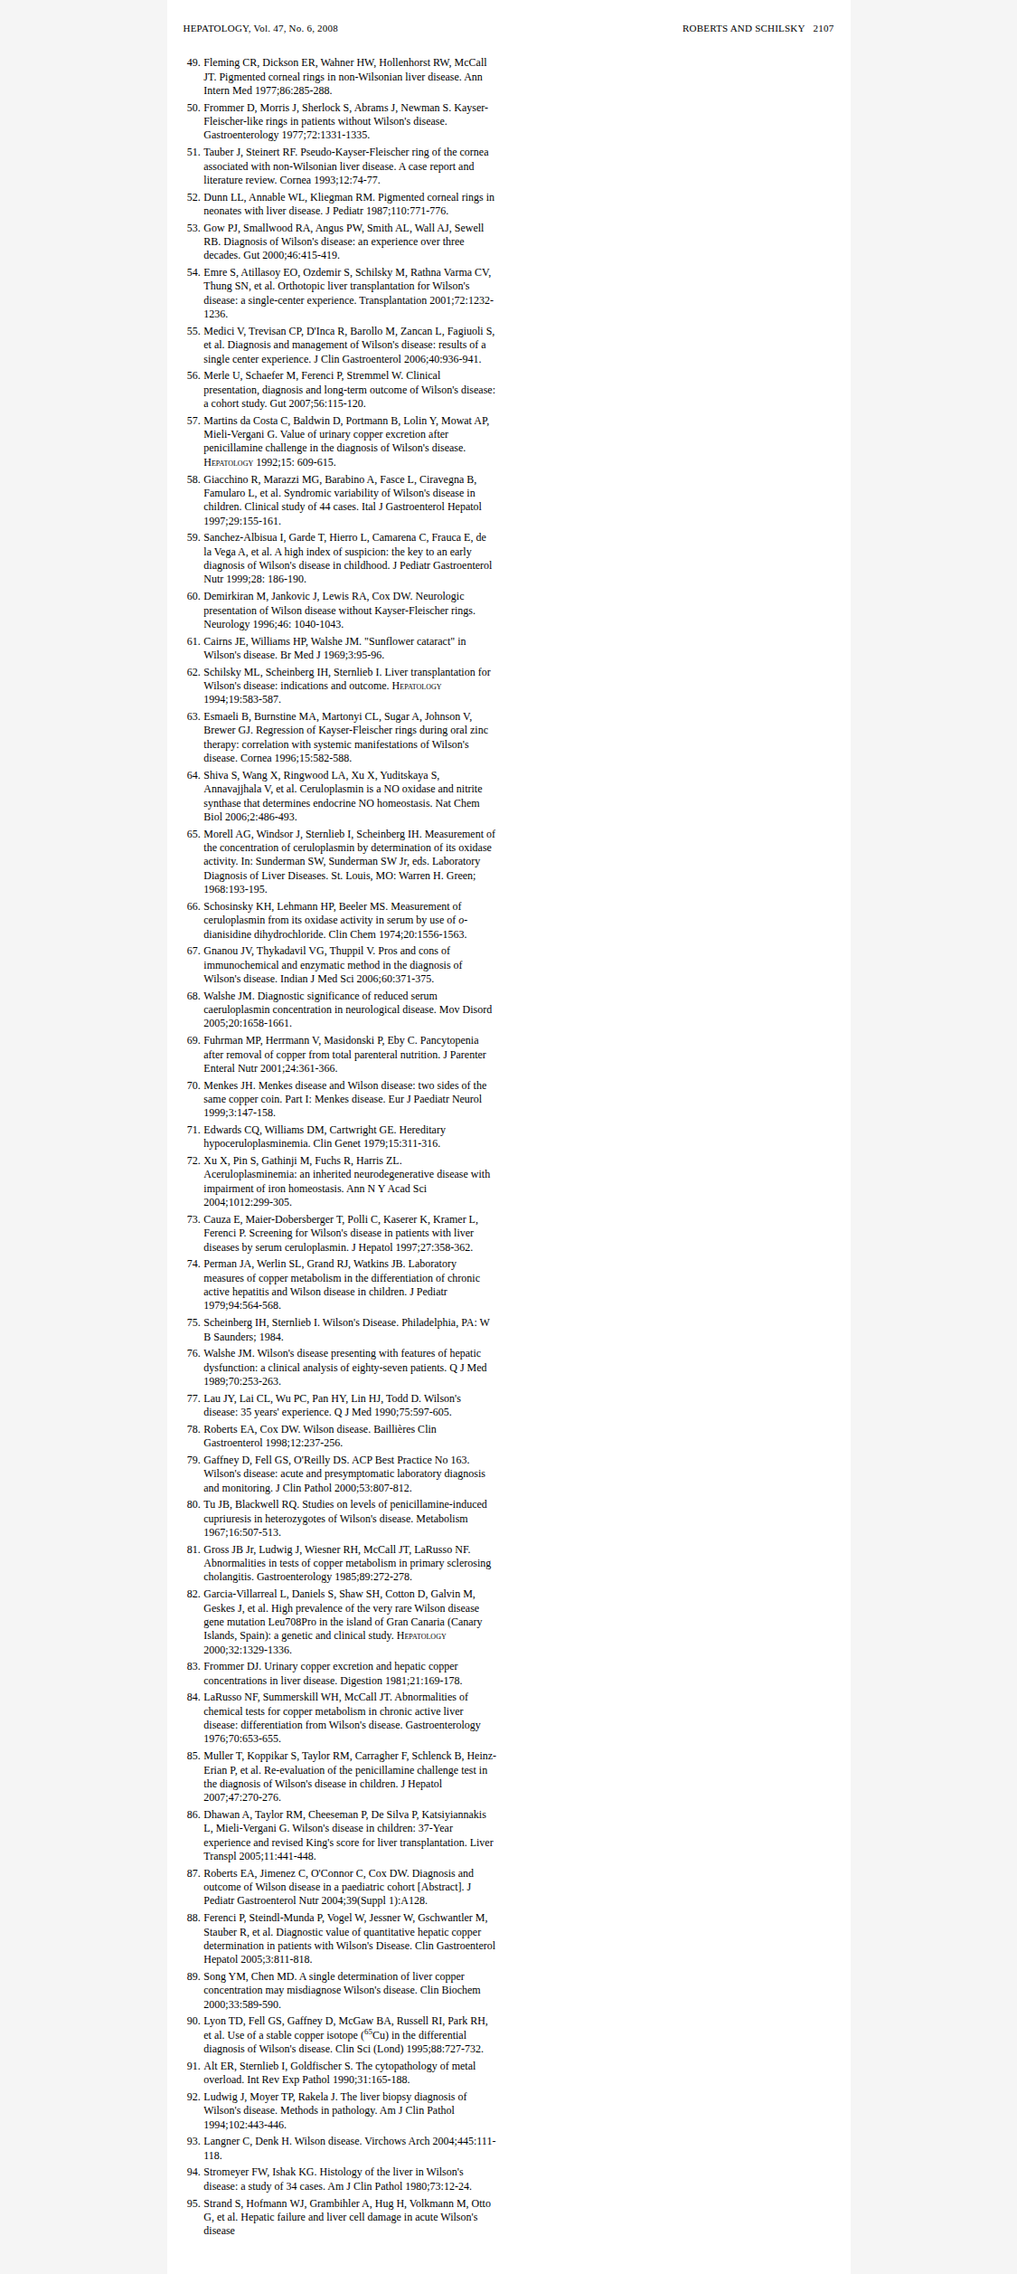HEPATOLOGY, Vol. 47, No. 6, 2008
ROBERTS AND SCHILSKY 2107
49. Fleming CR, Dickson ER, Wahner HW, Hollenhorst RW, McCall JT. Pigmented corneal rings in non-Wilsonian liver disease. Ann Intern Med 1977;86:285-288.
50. Frommer D, Morris J, Sherlock S, Abrams J, Newman S. Kayser-Fleischer-like rings in patients without Wilson's disease. Gastroenterology 1977;72:1331-1335.
51. Tauber J, Steinert RF. Pseudo-Kayser-Fleischer ring of the cornea associated with non-Wilsonian liver disease. A case report and literature review. Cornea 1993;12:74-77.
52. Dunn LL, Annable WL, Kliegman RM. Pigmented corneal rings in neonates with liver disease. J Pediatr 1987;110:771-776.
53. Gow PJ, Smallwood RA, Angus PW, Smith AL, Wall AJ, Sewell RB. Diagnosis of Wilson's disease: an experience over three decades. Gut 2000;46:415-419.
54. Emre S, Atillasoy EO, Ozdemir S, Schilsky M, Rathna Varma CV, Thung SN, et al. Orthotopic liver transplantation for Wilson's disease: a single-center experience. Transplantation 2001;72:1232-1236.
55. Medici V, Trevisan CP, D'Inca R, Barollo M, Zancan L, Fagiuoli S, et al. Diagnosis and management of Wilson's disease: results of a single center experience. J Clin Gastroenterol 2006;40:936-941.
56. Merle U, Schaefer M, Ferenci P, Stremmel W. Clinical presentation, diagnosis and long-term outcome of Wilson's disease: a cohort study. Gut 2007;56:115-120.
57. Martins da Costa C, Baldwin D, Portmann B, Lolin Y, Mowat AP, Mieli-Vergani G. Value of urinary copper excretion after penicillamine challenge in the diagnosis of Wilson's disease. Hepatology 1992;15: 609-615.
58. Giacchino R, Marazzi MG, Barabino A, Fasce L, Ciravegna B, Famularo L, et al. Syndromic variability of Wilson's disease in children. Clinical study of 44 cases. Ital J Gastroenterol Hepatol 1997;29:155-161.
59. Sanchez-Albisua I, Garde T, Hierro L, Camarena C, Frauca E, de la Vega A, et al. A high index of suspicion: the key to an early diagnosis of Wilson's disease in childhood. J Pediatr Gastroenterol Nutr 1999;28: 186-190.
60. Demirkiran M, Jankovic J, Lewis RA, Cox DW. Neurologic presentation of Wilson disease without Kayser-Fleischer rings. Neurology 1996;46: 1040-1043.
61. Cairns JE, Williams HP, Walshe JM. "Sunflower cataract" in Wilson's disease. Br Med J 1969;3:95-96.
62. Schilsky ML, Scheinberg IH, Sternlieb I. Liver transplantation for Wilson's disease: indications and outcome. Hepatology 1994;19:583-587.
63. Esmaeli B, Burnstine MA, Martonyi CL, Sugar A, Johnson V, Brewer GJ. Regression of Kayser-Fleischer rings during oral zinc therapy: correlation with systemic manifestations of Wilson's disease. Cornea 1996;15:582-588.
64. Shiva S, Wang X, Ringwood LA, Xu X, Yuditskaya S, Annavajjhala V, et al. Ceruloplasmin is a NO oxidase and nitrite synthase that determines endocrine NO homeostasis. Nat Chem Biol 2006;2:486-493.
65. Morell AG, Windsor J, Sternlieb I, Scheinberg IH. Measurement of the concentration of ceruloplasmin by determination of its oxidase activity. In: Sunderman SW, Sunderman SW Jr, eds. Laboratory Diagnosis of Liver Diseases. St. Louis, MO: Warren H. Green; 1968:193-195.
66. Schosinsky KH, Lehmann HP, Beeler MS. Measurement of ceruloplasmin from its oxidase activity in serum by use of o-dianisidine dihydrochloride. Clin Chem 1974;20:1556-1563.
67. Gnanou JV, Thykadavil VG, Thuppil V. Pros and cons of immunochemical and enzymatic method in the diagnosis of Wilson's disease. Indian J Med Sci 2006;60:371-375.
68. Walshe JM. Diagnostic significance of reduced serum caeruloplasmin concentration in neurological disease. Mov Disord 2005;20:1658-1661.
69. Fuhrman MP, Herrmann V, Masidonski P, Eby C. Pancytopenia after removal of copper from total parenteral nutrition. J Parenter Enteral Nutr 2001;24:361-366.
70. Menkes JH. Menkes disease and Wilson disease: two sides of the same copper coin. Part I: Menkes disease. Eur J Paediatr Neurol 1999;3:147-158.
71. Edwards CQ, Williams DM, Cartwright GE. Hereditary hypoceruloplasminemia. Clin Genet 1979;15:311-316.
72. Xu X, Pin S, Gathinji M, Fuchs R, Harris ZL. Aceruloplasminemia: an inherited neurodegenerative disease with impairment of iron homeostasis. Ann N Y Acad Sci 2004;1012:299-305.
73. Cauza E, Maier-Dobersberger T, Polli C, Kaserer K, Kramer L, Ferenci P. Screening for Wilson's disease in patients with liver diseases by serum ceruloplasmin. J Hepatol 1997;27:358-362.
74. Perman JA, Werlin SL, Grand RJ, Watkins JB. Laboratory measures of copper metabolism in the differentiation of chronic active hepatitis and Wilson disease in children. J Pediatr 1979;94:564-568.
75. Scheinberg IH, Sternlieb I. Wilson's Disease. Philadelphia, PA: W B Saunders; 1984.
76. Walshe JM. Wilson's disease presenting with features of hepatic dysfunction: a clinical analysis of eighty-seven patients. Q J Med 1989;70:253-263.
77. Lau JY, Lai CL, Wu PC, Pan HY, Lin HJ, Todd D. Wilson's disease: 35 years' experience. Q J Med 1990;75:597-605.
78. Roberts EA, Cox DW. Wilson disease. Baillières Clin Gastroenterol 1998;12:237-256.
79. Gaffney D, Fell GS, O'Reilly DS. ACP Best Practice No 163. Wilson's disease: acute and presymptomatic laboratory diagnosis and monitoring. J Clin Pathol 2000;53:807-812.
80. Tu JB, Blackwell RQ. Studies on levels of penicillamine-induced cupriuresis in heterozygotes of Wilson's disease. Metabolism 1967;16:507-513.
81. Gross JB Jr, Ludwig J, Wiesner RH, McCall JT, LaRusso NF. Abnormalities in tests of copper metabolism in primary sclerosing cholangitis. Gastroenterology 1985;89:272-278.
82. Garcia-Villarreal L, Daniels S, Shaw SH, Cotton D, Galvin M, Geskes J, et al. High prevalence of the very rare Wilson disease gene mutation Leu708Pro in the island of Gran Canaria (Canary Islands, Spain): a genetic and clinical study. Hepatology 2000;32:1329-1336.
83. Frommer DJ. Urinary copper excretion and hepatic copper concentrations in liver disease. Digestion 1981;21:169-178.
84. LaRusso NF, Summerskill WH, McCall JT. Abnormalities of chemical tests for copper metabolism in chronic active liver disease: differentiation from Wilson's disease. Gastroenterology 1976;70:653-655.
85. Muller T, Koppikar S, Taylor RM, Carragher F, Schlenck B, Heinz-Erian P, et al. Re-evaluation of the penicillamine challenge test in the diagnosis of Wilson's disease in children. J Hepatol 2007;47:270-276.
86. Dhawan A, Taylor RM, Cheeseman P, De Silva P, Katsiyiannakis L, Mieli-Vergani G. Wilson's disease in children: 37-Year experience and revised King's score for liver transplantation. Liver Transpl 2005;11:441-448.
87. Roberts EA, Jimenez C, O'Connor C, Cox DW. Diagnosis and outcome of Wilson disease in a paediatric cohort [Abstract]. J Pediatr Gastroenterol Nutr 2004;39(Suppl 1):A128.
88. Ferenci P, Steindl-Munda P, Vogel W, Jessner W, Gschwantler M, Stauber R, et al. Diagnostic value of quantitative hepatic copper determination in patients with Wilson's Disease. Clin Gastroenterol Hepatol 2005;3:811-818.
89. Song YM, Chen MD. A single determination of liver copper concentration may misdiagnose Wilson's disease. Clin Biochem 2000;33:589-590.
90. Lyon TD, Fell GS, Gaffney D, McGaw BA, Russell RI, Park RH, et al. Use of a stable copper isotope (65Cu) in the differential diagnosis of Wilson's disease. Clin Sci (Lond) 1995;88:727-732.
91. Alt ER, Sternlieb I, Goldfischer S. The cytopathology of metal overload. Int Rev Exp Pathol 1990;31:165-188.
92. Ludwig J, Moyer TP, Rakela J. The liver biopsy diagnosis of Wilson's disease. Methods in pathology. Am J Clin Pathol 1994;102:443-446.
93. Langner C, Denk H. Wilson disease. Virchows Arch 2004;445:111-118.
94. Stromeyer FW, Ishak KG. Histology of the liver in Wilson's disease: a study of 34 cases. Am J Clin Pathol 1980;73:12-24.
95. Strand S, Hofmann WJ, Grambihler A, Hug H, Volkmann M, Otto G, et al. Hepatic failure and liver cell damage in acute Wilson's disease